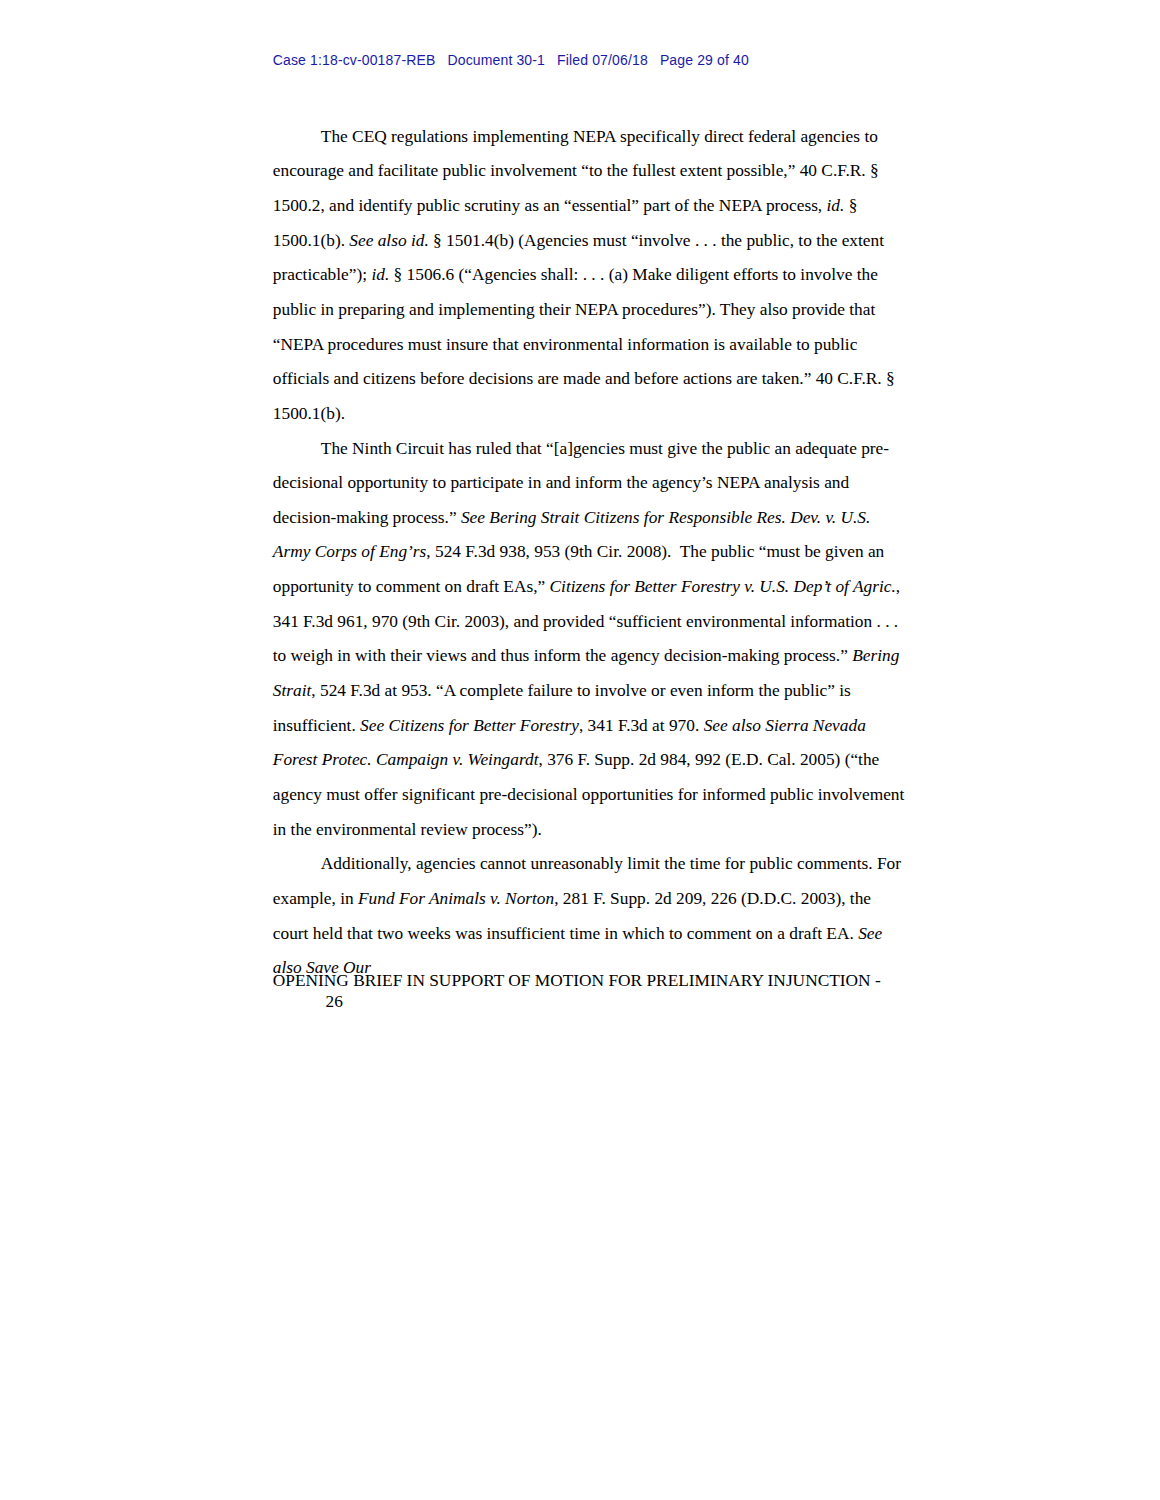Case 1:18-cv-00187-REB Document 30-1 Filed 07/06/18 Page 29 of 40
The CEQ regulations implementing NEPA specifically direct federal agencies to encourage and facilitate public involvement “to the fullest extent possible,” 40 C.F.R. § 1500.2, and identify public scrutiny as an “essential” part of the NEPA process, id. § 1500.1(b). See also id. § 1501.4(b) (Agencies must “involve . . . the public, to the extent practicable”); id. § 1506.6 (“Agencies shall: . . . (a) Make diligent efforts to involve the public in preparing and implementing their NEPA procedures”). They also provide that “NEPA procedures must insure that environmental information is available to public officials and citizens before decisions are made and before actions are taken.” 40 C.F.R. § 1500.1(b).
The Ninth Circuit has ruled that “[a]gencies must give the public an adequate pre-decisional opportunity to participate in and inform the agency’s NEPA analysis and decision-making process.” See Bering Strait Citizens for Responsible Res. Dev. v. U.S. Army Corps of Eng’rs, 524 F.3d 938, 953 (9th Cir. 2008). The public “must be given an opportunity to comment on draft EAs,” Citizens for Better Forestry v. U.S. Dep’t of Agric., 341 F.3d 961, 970 (9th Cir. 2003), and provided “sufficient environmental information . . . to weigh in with their views and thus inform the agency decision-making process.” Bering Strait, 524 F.3d at 953. “A complete failure to involve or even inform the public” is insufficient. See Citizens for Better Forestry, 341 F.3d at 970. See also Sierra Nevada Forest Protec. Campaign v. Weingardt, 376 F. Supp. 2d 984, 992 (E.D. Cal. 2005) (“the agency must offer significant pre-decisional opportunities for informed public involvement in the environmental review process”).
Additionally, agencies cannot unreasonably limit the time for public comments. For example, in Fund For Animals v. Norton, 281 F. Supp. 2d 209, 226 (D.D.C. 2003), the court held that two weeks was insufficient time in which to comment on a draft EA. See also Save Our
OPENING BRIEF IN SUPPORT OF MOTION FOR PRELIMINARY INJUNCTION -26